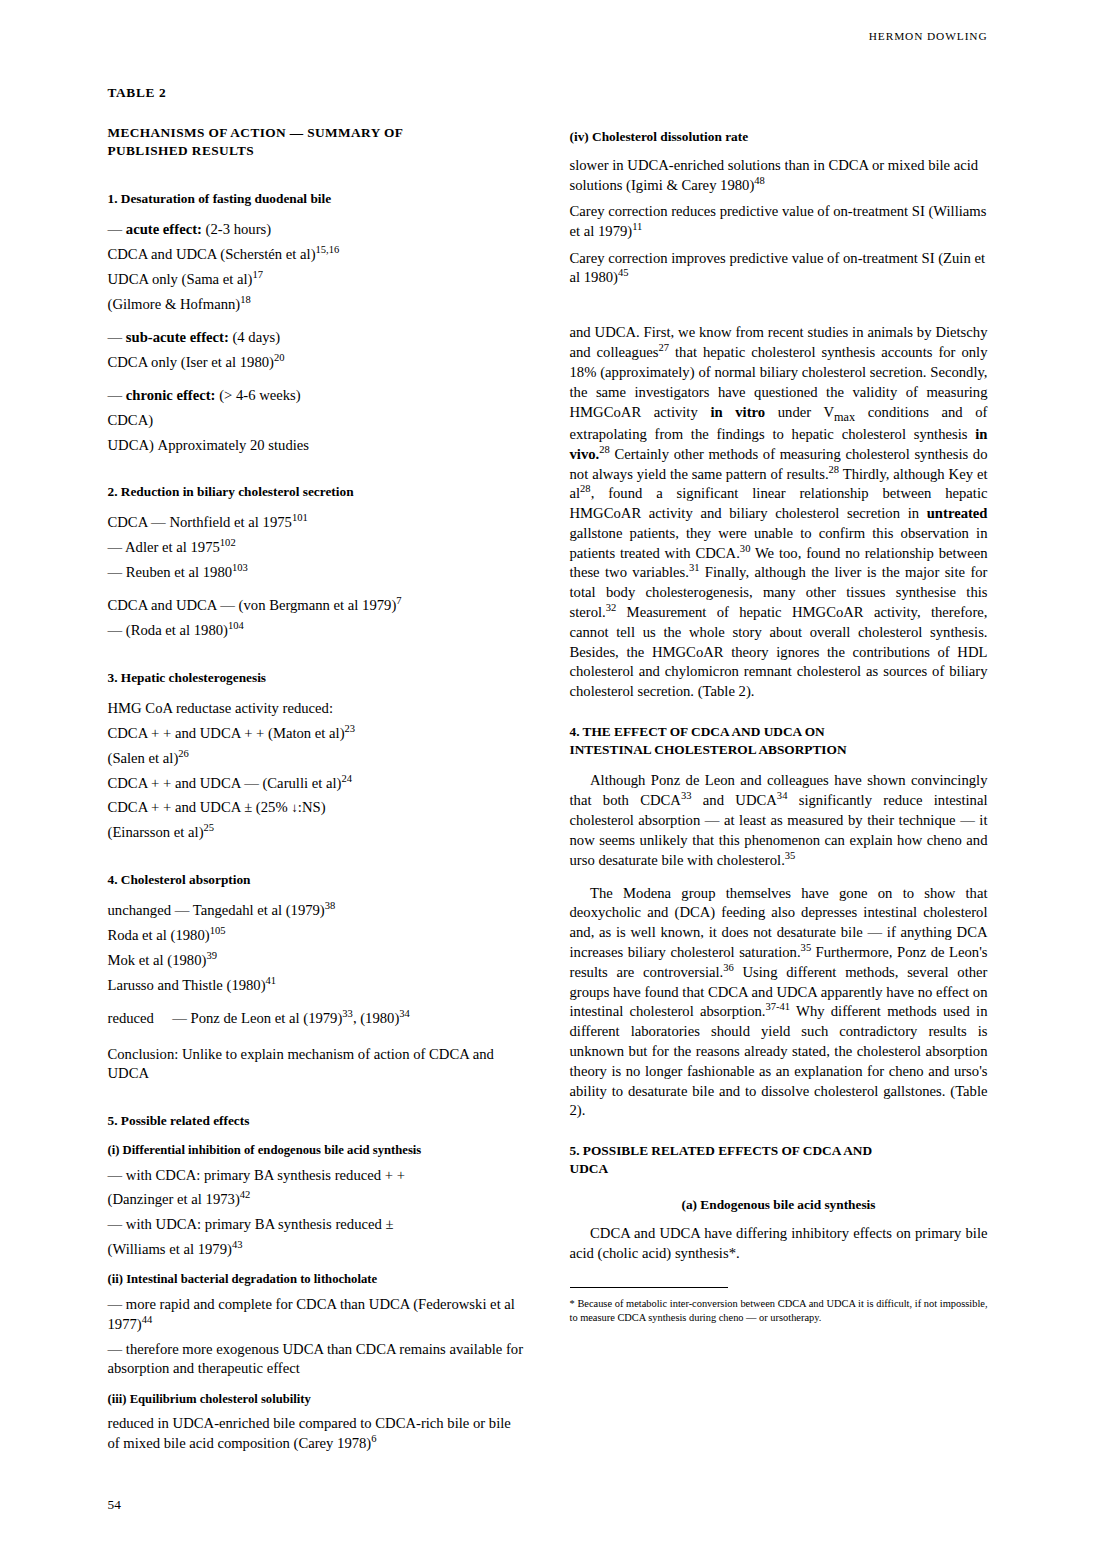HERMON DOWLING
TABLE 2
MECHANISMS OF ACTION — SUMMARY OF
PUBLISHED RESULTS
1. Desaturation of fasting duodenal bile
— acute effect: (2-3 hours)
CDCA and UDCA (Scherstén et al)15,16
UDCA only (Sama et al)17
(Gilmore & Hofmann)18
— sub-acute effect: (4 days)
CDCA only (Iser et al 1980)20
— chronic effect: (> 4-6 weeks)
CDCA)
UDCA) Approximately 20 studies
2. Reduction in biliary cholesterol secretion
CDCA — Northfield et al 1975101
— Adler et al 1975102
— Reuben et al 1980103
CDCA and UDCA — (von Bergmann et al 1979)7
— (Roda et al 1980)104
3. Hepatic cholesterogenesis
HMG CoA reductase activity reduced:
CDCA + + and UDCA + + (Maton et al)23
(Salen et al)26
CDCA + + and UDCA — (Carulli et al)24
CDCA + + and UDCA ± (25% ↓:NS)
(Einarsson et al)25
4. Cholesterol absorption
unchanged — Tangedahl et al (1979)38
Roda et al (1980)105
Mok et al (1980)39
Larusso and Thistle (1980)41
reduced — Ponz de Leon et al (1979)33, (1980)34
Conclusion: Unlike to explain mechanism of action of CDCA and UDCA
5. Possible related effects
(i) Differential inhibition of endogenous bile acid synthesis
— with CDCA: primary BA synthesis reduced + +
(Danzinger et al 1973)42
— with UDCA: primary BA synthesis reduced ±
(Williams et al 1979)43
(ii) Intestinal bacterial degradation to lithocholate
— more rapid and complete for CDCA than UDCA (Federowski et al 1977)44
— therefore more exogenous UDCA than CDCA remains available for absorption and therapeutic effect
(iii) Equilibrium cholesterol solubility
reduced in UDCA-enriched bile compared to CDCA-rich bile or bile of mixed bile acid composition (Carey 1978)6
54
 
(iv) Cholesterol dissolution rate
slower in UDCA-enriched solutions than in CDCA or mixed bile acid solutions (Igimi & Carey 1980)48
Carey correction reduces predictive value of on-treatment SI (Williams et al 1979)11
Carey correction improves predictive value of on-treatment SI (Zuin et al 1980)45
and UDCA. First, we know from recent studies in animals by Dietschy and colleagues27 that hepatic cholesterol synthesis accounts for only 18% (approximately) of normal biliary cholesterol secretion. Secondly, the same investigators have questioned the validity of measuring HMGCoAR activity in vitro under Vmax conditions and of extrapolating from the findings to hepatic cholesterol synthesis in vivo.28 Certainly other methods of measuring cholesterol synthesis do not always yield the same pattern of results.28 Thirdly, although Key et al28, found a significant linear relationship between hepatic HMGCoAR activity and biliary cholesterol secretion in untreated gallstone patients, they were unable to confirm this observation in patients treated with CDCA.30 We too, found no relationship between these two variables.31 Finally, although the liver is the major site for total body cholesterogenesis, many other tissues synthesise this sterol.32 Measurement of hepatic HMGCoAR activity, therefore, cannot tell us the whole story about overall cholesterol synthesis. Besides, the HMGCoAR theory ignores the contributions of HDL cholesterol and chylomicron remnant cholesterol as sources of biliary cholesterol secretion. (Table 2).
4. THE EFFECT OF CDCA AND UDCA ON
INTESTINAL CHOLESTEROL ABSORPTION
Although Ponz de Leon and colleagues have shown convincingly that both CDCA33 and UDCA34 significantly reduce intestinal cholesterol absorption — at least as measured by their technique — it now seems unlikely that this phenomenon can explain how cheno and urso desaturate bile with cholesterol.35
The Modena group themselves have gone on to show that deoxycholic and (DCA) feeding also depresses intestinal cholesterol and, as is well known, it does not desaturate bile — if anything DCA increases biliary cholesterol saturation.35 Furthermore, Ponz de Leon's results are controversial.36 Using different methods, several other groups have found that CDCA and UDCA apparently have no effect on intestinal cholesterol absorption.37-41 Why different methods used in different laboratories should yield such contradictory results is unknown but for the reasons already stated, the cholesterol absorption theory is no longer fashionable as an explanation for cheno and urso's ability to desaturate bile and to dissolve cholesterol gallstones. (Table 2).
5. POSSIBLE RELATED EFFECTS OF CDCA AND
UDCA
(a) Endogenous bile acid synthesis
CDCA and UDCA have differing inhibitory effects on primary bile acid (cholic acid) synthesis*.
* Because of metabolic inter-conversion between CDCA and UDCA it is difficult, if not impossible, to measure CDCA synthesis during cheno — or ursotherapy.